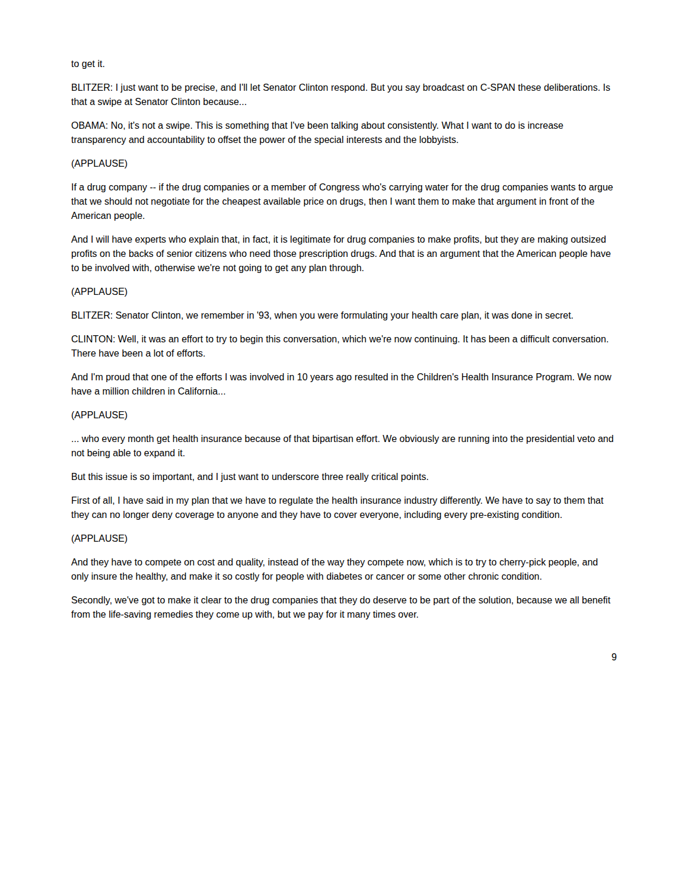to get it.
BLITZER: I just want to be precise, and I'll let Senator Clinton respond. But you say broadcast on C-SPAN these deliberations. Is that a swipe at Senator Clinton because...
OBAMA: No, it's not a swipe. This is something that I've been talking about consistently. What I want to do is increase transparency and accountability to offset the power of the special interests and the lobbyists.
(APPLAUSE)
If a drug company -- if the drug companies or a member of Congress who's carrying water for the drug companies wants to argue that we should not negotiate for the cheapest available price on drugs, then I want them to make that argument in front of the American people.
And I will have experts who explain that, in fact, it is legitimate for drug companies to make profits, but they are making outsized profits on the backs of senior citizens who need those prescription drugs. And that is an argument that the American people have to be involved with, otherwise we're not going to get any plan through.
(APPLAUSE)
BLITZER: Senator Clinton, we remember in '93, when you were formulating your health care plan, it was done in secret.
CLINTON: Well, it was an effort to try to begin this conversation, which we're now continuing. It has been a difficult conversation. There have been a lot of efforts.
And I'm proud that one of the efforts I was involved in 10 years ago resulted in the Children's Health Insurance Program. We now have a million children in California...
(APPLAUSE)
... who every month get health insurance because of that bipartisan effort. We obviously are running into the presidential veto and not being able to expand it.
But this issue is so important, and I just want to underscore three really critical points.
First of all, I have said in my plan that we have to regulate the health insurance industry differently. We have to say to them that they can no longer deny coverage to anyone and they have to cover everyone, including every pre-existing condition.
(APPLAUSE)
And they have to compete on cost and quality, instead of the way they compete now, which is to try to cherry-pick people, and only insure the healthy, and make it so costly for people with diabetes or cancer or some other chronic condition.
Secondly, we've got to make it clear to the drug companies that they do deserve to be part of the solution, because we all benefit from the life-saving remedies they come up with, but we pay for it many times over.
9